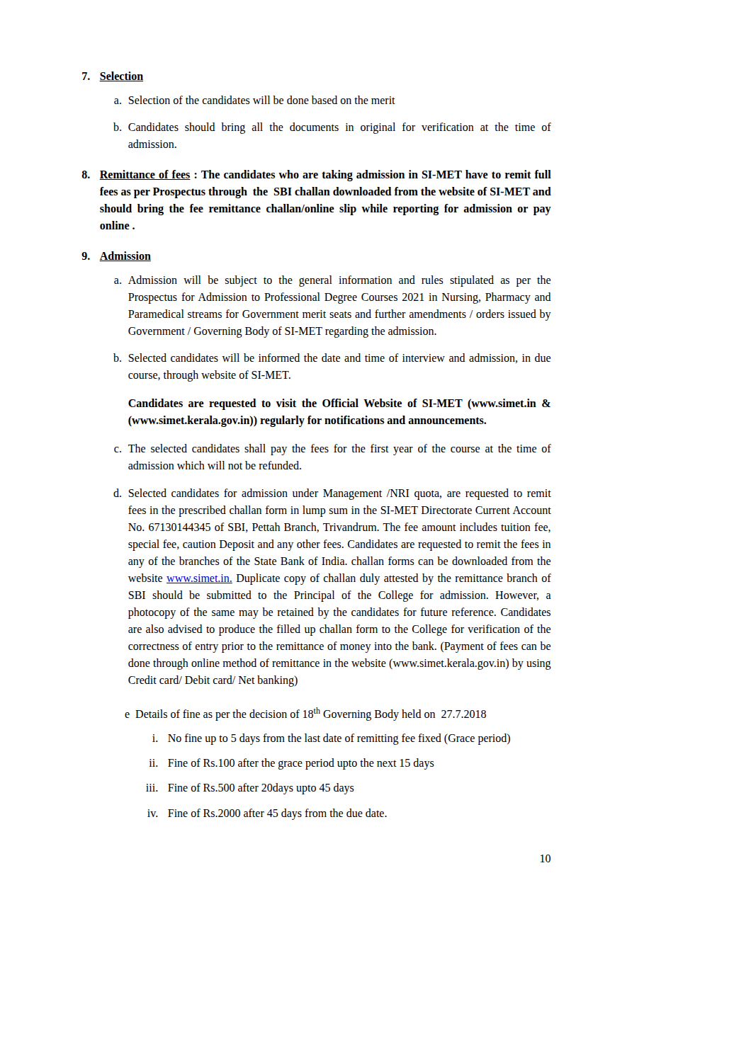Selection
Selection of the candidates will be done based on the merit
Candidates should bring all the documents in original for verification at the time of admission.
Remittance of fees : The candidates who are taking admission in SI-MET have to remit full fees as per Prospectus through the SBI challan downloaded from the website of SI-MET and should bring the fee remittance challan/online slip while reporting for admission or pay online .
Admission
Admission will be subject to the general information and rules stipulated as per the Prospectus for Admission to Professional Degree Courses 2021 in Nursing, Pharmacy and Paramedical streams for Government merit seats and further amendments / orders issued by Government / Governing Body of SI-MET regarding the admission.
Selected candidates will be informed the date and time of interview and admission, in due course, through website of SI-MET.
Candidates are requested to visit the Official Website of SI-MET (www.simet.in & (www.simet.kerala.gov.in)) regularly for notifications and announcements.
The selected candidates shall pay the fees for the first year of the course at the time of admission which will not be refunded.
Selected candidates for admission under Management /NRI quota, are requested to remit fees in the prescribed challan form in lump sum in the SI-MET Directorate Current Account No. 67130144345 of SBI, Pettah Branch, Trivandrum. The fee amount includes tuition fee, special fee, caution Deposit and any other fees. Candidates are requested to remit the fees in any of the branches of the State Bank of India. challan forms can be downloaded from the website www.simet.in. Duplicate copy of challan duly attested by the remittance branch of SBI should be submitted to the Principal of the College for admission. However, a photocopy of the same may be retained by the candidates for future reference. Candidates are also advised to produce the filled up challan form to the College for verification of the correctness of entry prior to the remittance of money into the bank. (Payment of fees can be done through online method of remittance in the website (www.simet.kerala.gov.in) by using Credit card/ Debit card/ Net banking)
e Details of fine as per the decision of 18th Governing Body held on 27.7.2018
No fine up to 5 days from the last date of remitting fee fixed (Grace period)
Fine of Rs.100 after the grace period upto the next 15 days
Fine of Rs.500 after 20days upto 45 days
Fine of Rs.2000 after 45 days from the due date.
10